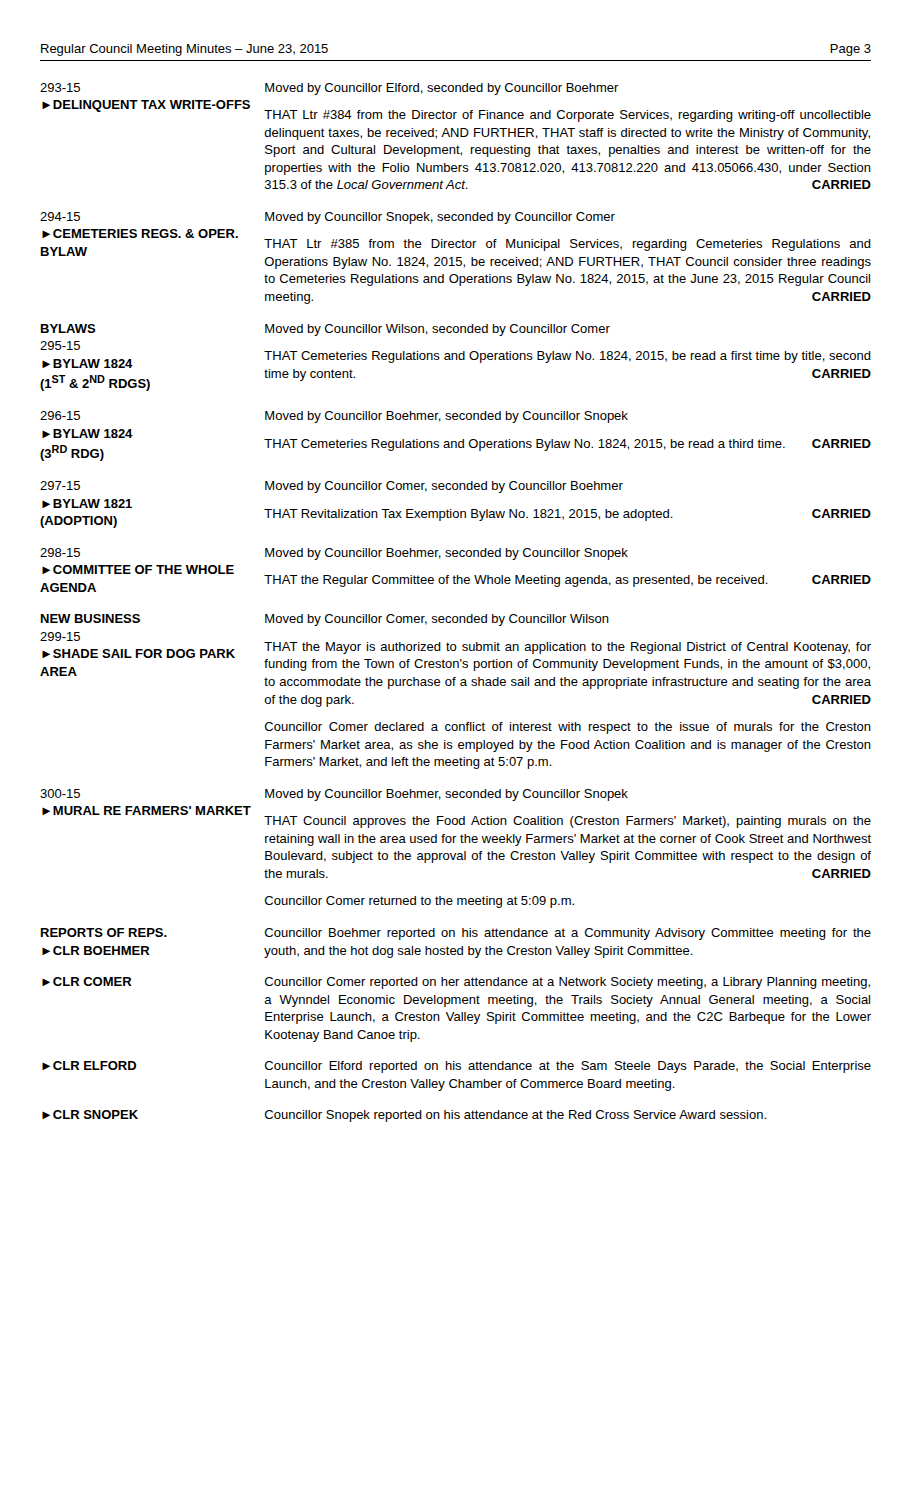Regular Council Meeting Minutes – June 23, 2015 Page 3
| 293-15 ►DELINQUENT TAX WRITE-OFFS | Moved by Councillor Elford, seconded by Councillor Boehmer THAT Ltr #384 from the Director of Finance and Corporate Services, regarding writing-off uncollectible delinquent taxes, be received; AND FURTHER, THAT staff is directed to write the Ministry of Community, Sport and Cultural Development, requesting that taxes, penalties and interest be written-off for the properties with the Folio Numbers 413.70812.020, 413.70812.220 and 413.05066.430, under Section 315.3 of the Local Government Act . CARRIED |
| 294-15 ►CEMETERIES REGS. & OPER. BYLAW | Moved by Councillor Snopek, seconded by Councillor Comer THAT Ltr #385 from the Director of Municipal Services, regarding Cemeteries Regulations and Operations Bylaw No. 1824, 2015, be received; AND FURTHER, THAT Council consider three readings to Cemeteries Regulations and Operations Bylaw No. 1824, 2015, at the June 23, 2015 Regular Council meeting. CARRIED |
| BYLAWS 295-15 ►BYLAW 1824 (1 ST & 2 ND RDGS) | Moved by Councillor Wilson, seconded by Councillor Comer THAT Cemeteries Regulations and Operations Bylaw No. 1824, 2015, be read a first time by title, second time by content. CARRIED |
| 296-15 ►BYLAW 1824 (3 RD RDG) | Moved by Councillor Boehmer, seconded by Councillor Snopek THAT Cemeteries Regulations and Operations Bylaw No. 1824, 2015, be read a third time. CARRIED |
| 297-15 ►BYLAW 1821 (ADOPTION) | Moved by Councillor Comer, seconded by Councillor Boehmer THAT Revitalization Tax Exemption Bylaw No. 1821, 2015, be adopted. CARRIED |
| 298-15 ►COMMITTEE OF THE WHOLE AGENDA | Moved by Councillor Boehmer, seconded by Councillor Snopek THAT the Regular Committee of the Whole Meeting agenda, as presented, be received. CARRIED |
| NEW BUSINESS 299-15 ►SHADE SAIL FOR DOG PARK AREA | Moved by Councillor Comer, seconded by Councillor Wilson THAT the Mayor is authorized to submit an application to the Regional District of Central Kootenay, for funding from the Town of Creston's portion of Community Development Funds, in the amount of $3,000, to accommodate the purchase of a shade sail and the appropriate infrastructure and seating for the area of the dog park. CARRIED Councillor Comer declared a conflict of interest with respect to the issue of murals for the Creston Farmers' Market area, as she is employed by the Food Action Coalition and is manager of the Creston Farmers' Market, and left the meeting at 5:07 p.m. |
| 300-15 ►MURAL RE FARMERS' MARKET | Moved by Councillor Boehmer, seconded by Councillor Snopek THAT Council approves the Food Action Coalition (Creston Farmers' Market), painting murals on the retaining wall in the area used for the weekly Farmers' Market at the corner of Cook Street and Northwest Boulevard, subject to the approval of the Creston Valley Spirit Committee with respect to the design of the murals. CARRIED Councillor Comer returned to the meeting at 5:09 p.m. |
| REPORTS OF REPS. ►CLR BOEHMER | Councillor Boehmer reported on his attendance at a Community Advisory Committee meeting for the youth, and the hot dog sale hosted by the Creston Valley Spirit Committee. |
| ►CLR COMER | Councillor Comer reported on her attendance at a Network Society meeting, a Library Planning meeting, a Wynndel Economic Development meeting, the Trails Society Annual General meeting, a Social Enterprise Launch, a Creston Valley Spirit Committee meeting, and the C2C Barbeque for the Lower Kootenay Band Canoe trip. |
| ►CLR ELFORD | Councillor Elford reported on his attendance at the Sam Steele Days Parade, the Social Enterprise Launch, and the Creston Valley Chamber of Commerce Board meeting. |
| ►CLR SNOPEK | Councillor Snopek reported on his attendance at the Red Cross Service Award session. |